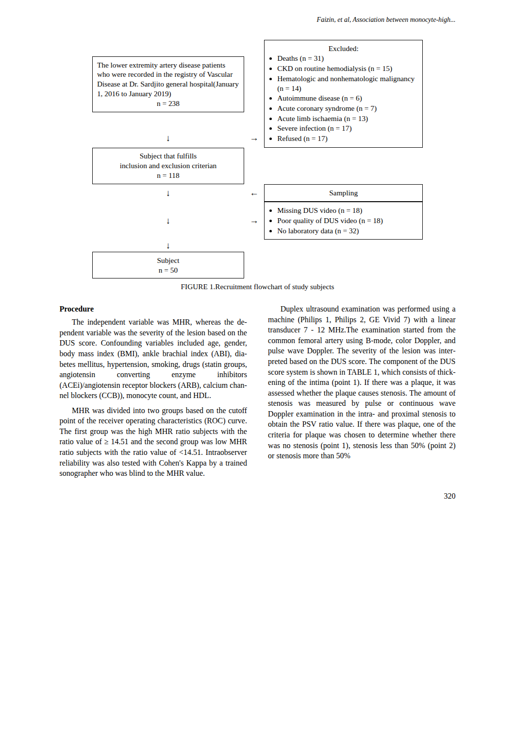Faizin, et al, Association between monocyte-high...
| The lower extremity artery disease patients who were recorded in the registry of Vascular Disease at Dr. Sardjito general hospital(January 1, 2016 to January 2019) n = 238 | | Excluded: Deaths (n = 31) CKD on routine hemodialysis (n = 15) Hematologic and nonhematologic malignancy (n = 14) Autoimmune disease (n = 6) Acute coronary syndrome (n = 7) Acute limb ischaemia (n = 13) Severe infection (n = 17) Refused (n = 17) |
| ↓ | → |
| Subject that fulfills inclusion and exclusion criterian n = 118 | | |
| ↓ | ← | Sampling |
| ↓ | → | Missing DUS video (n = 18) Poor quality of DUS video (n = 18) No laboratory data (n = 32) |
| ↓ | | |
| Subject n = 50 | | |
FIGURE 1.Recruitment flowchart of study subjects
Procedure
The independent variable was MHR, whereas the dependent variable was the severity of the lesion based on the DUS score. Confounding variables included age, gender, body mass index (BMI), ankle brachial index (ABI), diabetes mellitus, hypertension, smoking, drugs (statin groups, angiotensin converting enzyme inhibitors (ACEi)/angiotensin receptor blockers (ARB), calcium channel blockers (CCB)), monocyte count, and HDL.
MHR was divided into two groups based on the cutoff point of the receiver operating characteristics (ROC) curve. The first group was the high MHR ratio subjects with the ratio value of ≥ 14.51 and the second group was low MHR ratio subjects with the ratio value of <14.51. Intraobserver reliability was also tested with Cohen's Kappa by a trained sonographer who was blind to the MHR value.
Duplex ultrasound examination was performed using a machine (Philips 1, Philips 2, GE Vivid 7) with a linear transducer 7 - 12 MHz.The examination started from the common femoral artery using B-mode, color Doppler, and pulse wave Doppler. The severity of the lesion was interpreted based on the DUS score. The component of the DUS score system is shown in TABLE 1, which consists of thickening of the intima (point 1). If there was a plaque, it was assessed whether the plaque causes stenosis. The amount of stenosis was measured by pulse or continuous wave Doppler examination in the intra- and proximal stenosis to obtain the PSV ratio value. If there was plaque, one of the criteria for plaque was chosen to determine whether there was no stenosis (point 1), stenosis less than 50% (point 2) or stenosis more than 50%
320